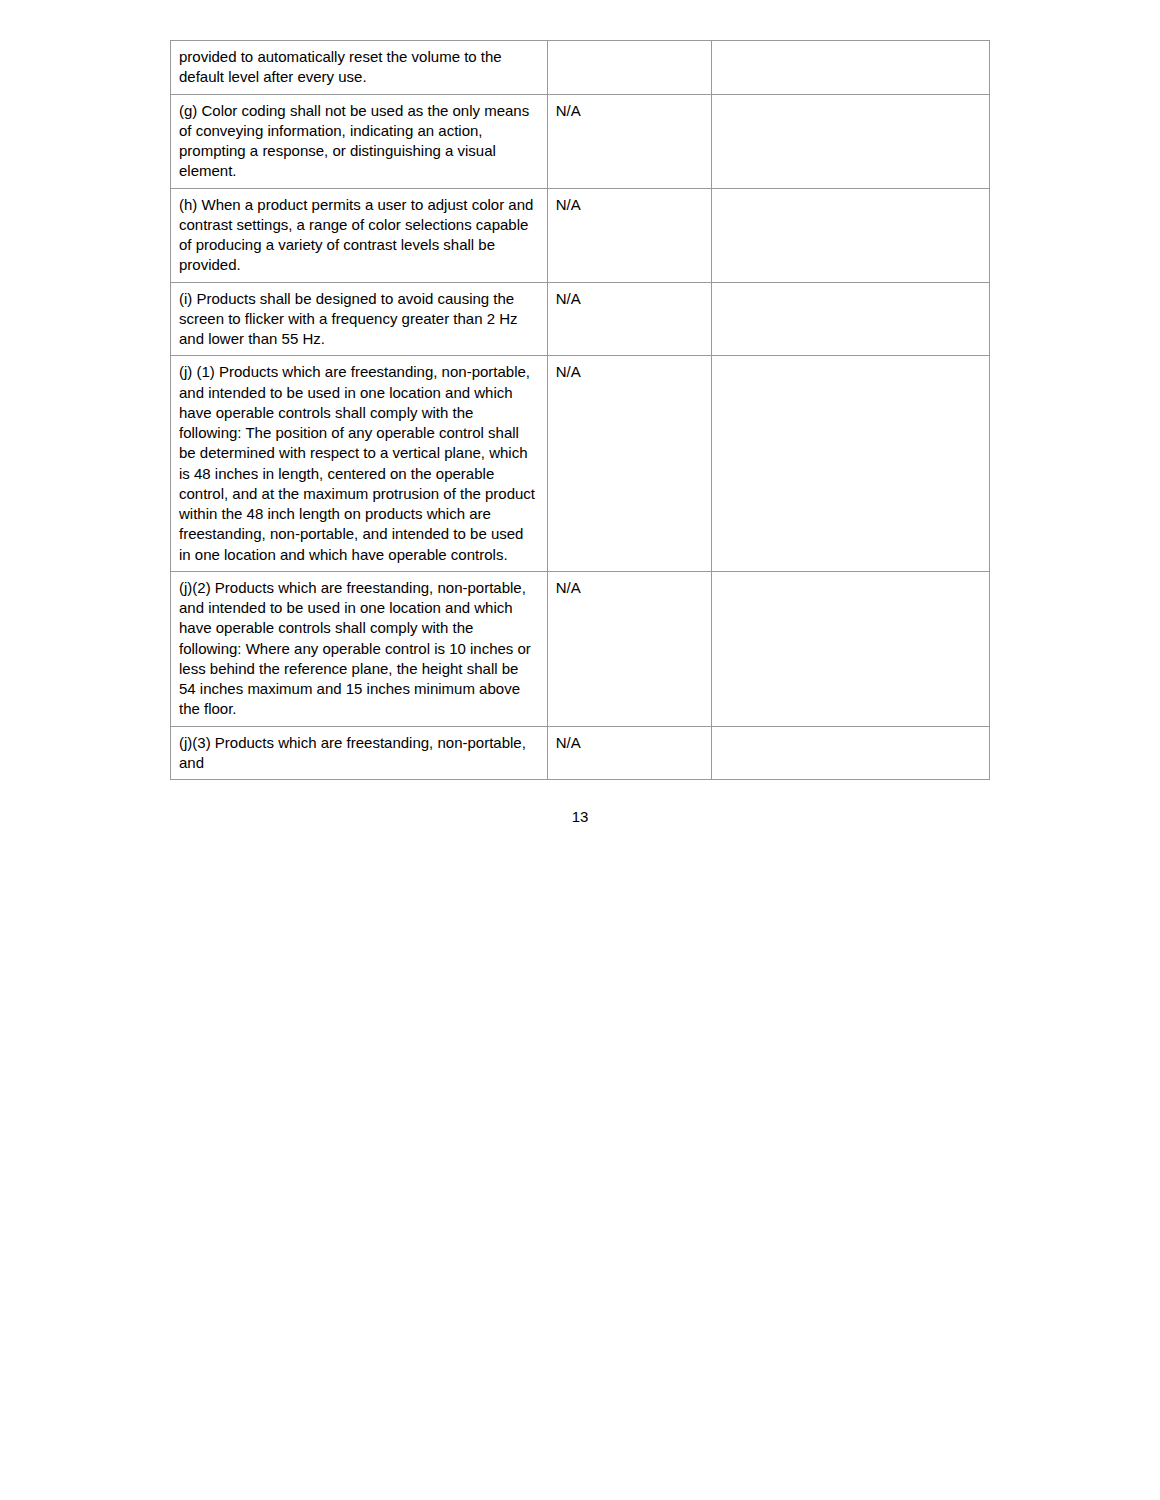| provided to automatically reset the volume to the default level after every use. | | |
| (g) Color coding shall not be used as the only means of conveying information, indicating an action, prompting a response, or distinguishing a visual element. | N/A | |
| (h) When a product permits a user to adjust color and contrast settings, a range of color selections capable of producing a variety of contrast levels shall be provided. | N/A | |
| (i) Products shall be designed to avoid causing the screen to flicker with a frequency greater than 2 Hz and lower than 55 Hz. | N/A | |
| (j) (1) Products which are freestanding, non-portable, and intended to be used in one location and which have operable controls shall comply with the following: The position of any operable control shall be determined with respect to a vertical plane, which is 48 inches in length, centered on the operable control, and at the maximum protrusion of the product within the 48 inch length on products which are freestanding, non-portable, and intended to be used in one location and which have operable controls. | N/A | |
| (j)(2) Products which are freestanding, non-portable, and intended to be used in one location and which have operable controls shall comply with the following: Where any operable control is 10 inches or less behind the reference plane, the height shall be 54 inches maximum and 15 inches minimum above the floor. | N/A | |
| (j)(3) Products which are freestanding, non-portable, and | N/A | |
13